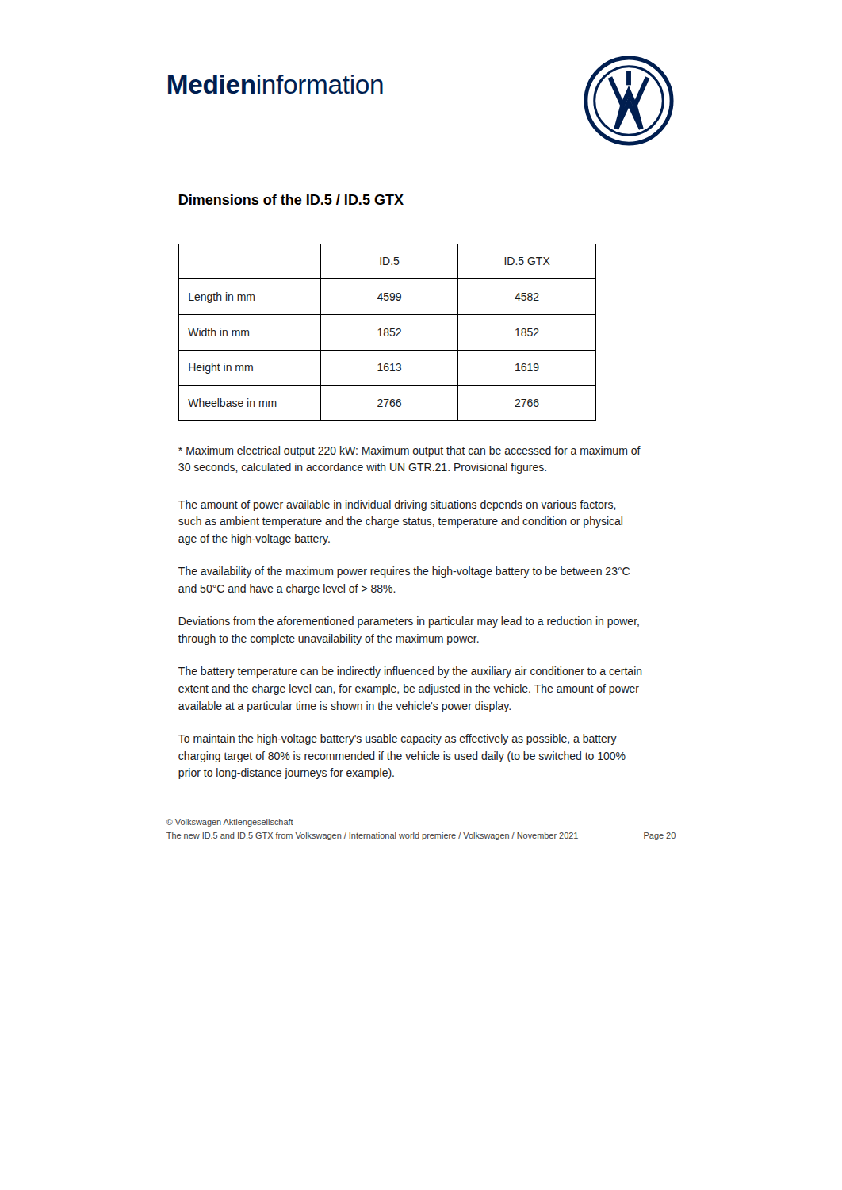Medien information
Dimensions of the ID.5 / ID.5 GTX
| | ID.5 | ID.5 GTX |
| Length in mm | 4599 | 4582 |
| Width in mm | 1852 | 1852 |
| Height in mm | 1613 | 1619 |
| Wheelbase in mm | 2766 | 2766 |
* Maximum electrical output 220 kW: Maximum output that can be accessed for a maximum of 30 seconds, calculated in accordance with UN GTR.21. Provisional figures.
The amount of power available in individual driving situations depends on various factors, such as ambient temperature and the charge status, temperature and condition or physical age of the high-voltage battery.
The availability of the maximum power requires the high-voltage battery to be between 23°C and 50°C and have a charge level of > 88%.
Deviations from the aforementioned parameters in particular may lead to a reduction in power, through to the complete unavailability of the maximum power.
The battery temperature can be indirectly influenced by the auxiliary air conditioner to a certain extent and the charge level can, for example, be adjusted in the vehicle. The amount of power available at a particular time is shown in the vehicle's power display.
To maintain the high-voltage battery's usable capacity as effectively as possible, a battery charging target of 80% is recommended if the vehicle is used daily (to be switched to 100% prior to long-distance journeys for example).
© Volkswagen Aktiengesellschaft
The new ID.5 and ID.5 GTX from Volkswagen / International world premiere / Volkswagen / November 2021
Page 20